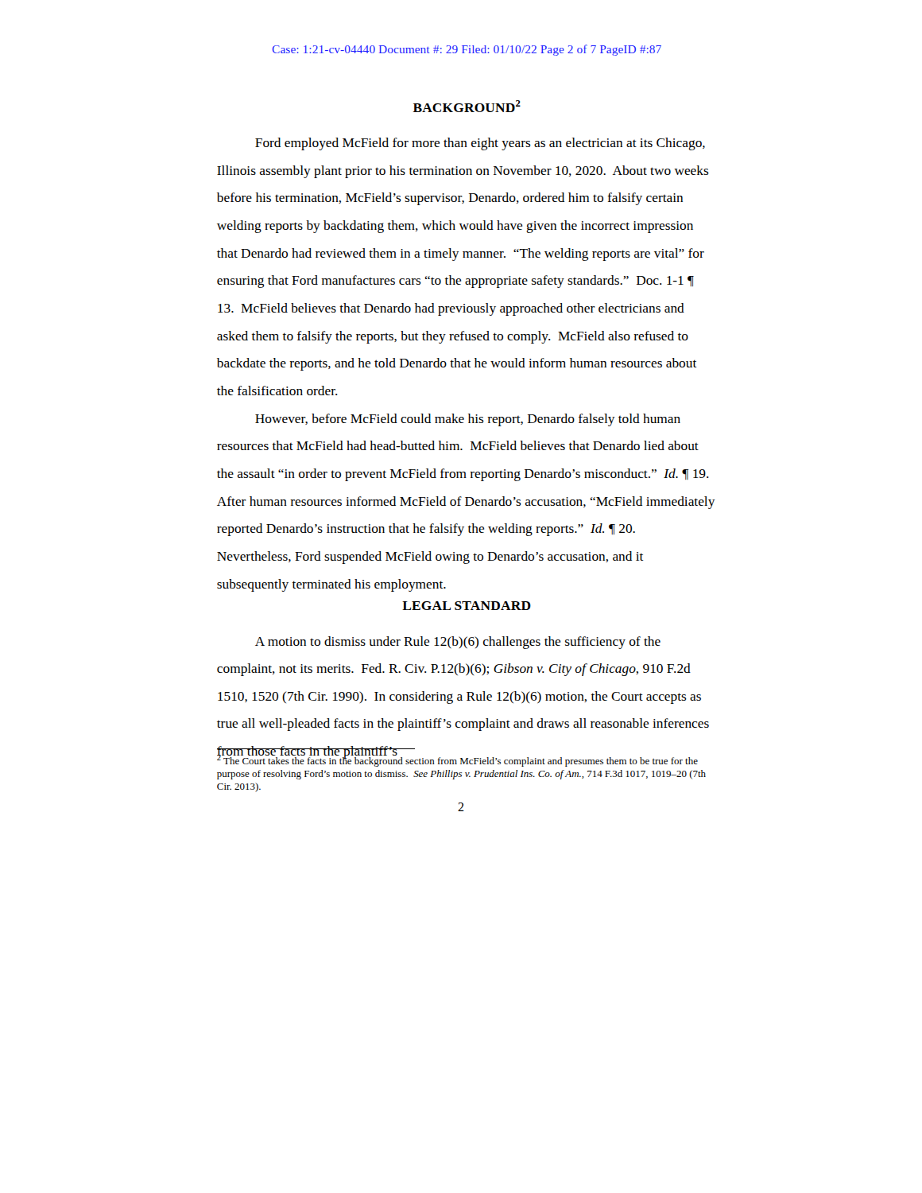Case: 1:21-cv-04440 Document #: 29 Filed: 01/10/22 Page 2 of 7 PageID #:87
BACKGROUND2
Ford employed McField for more than eight years as an electrician at its Chicago, Illinois assembly plant prior to his termination on November 10, 2020. About two weeks before his termination, McField’s supervisor, Denardo, ordered him to falsify certain welding reports by backdating them, which would have given the incorrect impression that Denardo had reviewed them in a timely manner. “The welding reports are vital” for ensuring that Ford manufactures cars “to the appropriate safety standards.” Doc. 1-1 ¶ 13. McField believes that Denardo had previously approached other electricians and asked them to falsify the reports, but they refused to comply. McField also refused to backdate the reports, and he told Denardo that he would inform human resources about the falsification order.
However, before McField could make his report, Denardo falsely told human resources that McField had head-butted him. McField believes that Denardo lied about the assault “in order to prevent McField from reporting Denardo’s misconduct.” Id. ¶ 19. After human resources informed McField of Denardo’s accusation, “McField immediately reported Denardo’s instruction that he falsify the welding reports.” Id. ¶ 20. Nevertheless, Ford suspended McField owing to Denardo’s accusation, and it subsequently terminated his employment.
LEGAL STANDARD
A motion to dismiss under Rule 12(b)(6) challenges the sufficiency of the complaint, not its merits. Fed. R. Civ. P.12(b)(6); Gibson v. City of Chicago, 910 F.2d 1510, 1520 (7th Cir. 1990). In considering a Rule 12(b)(6) motion, the Court accepts as true all well-pleaded facts in the plaintiff’s complaint and draws all reasonable inferences from those facts in the plaintiff’s
2 The Court takes the facts in the background section from McField’s complaint and presumes them to be true for the purpose of resolving Ford’s motion to dismiss. See Phillips v. Prudential Ins. Co. of Am., 714 F.3d 1017, 1019–20 (7th Cir. 2013).
2